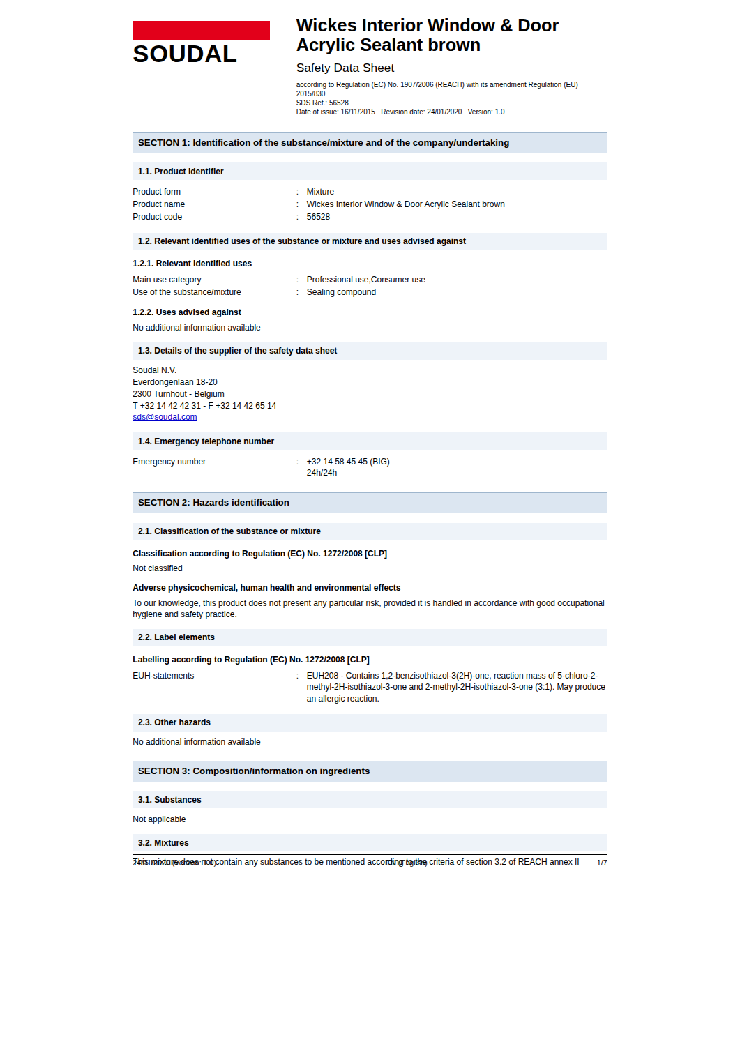SOUDAL
Wickes Interior Window & Door Acrylic Sealant brown
Safety Data Sheet
according to Regulation (EC) No. 1907/2006 (REACH) with its amendment Regulation (EU) 2015/830
SDS Ref.: 56528
Date of issue: 16/11/2015 Revision date: 24/01/2020 Version: 1.0
SECTION 1: Identification of the substance/mixture and of the company/undertaking
1.1. Product identifier
| Product form | : | Mixture |
| Product name | : | Wickes Interior Window & Door Acrylic Sealant brown |
| Product code | : | 56528 |
1.2. Relevant identified uses of the substance or mixture and uses advised against
1.2.1. Relevant identified uses
| Main use category | : | Professional use,Consumer use |
| Use of the substance/mixture | : | Sealing compound |
1.2.2. Uses advised against
No additional information available
1.3. Details of the supplier of the safety data sheet
Soudal N.V.
Everdongenlaan 18-20
2300 Turnhout - Belgium
T +32 14 42 42 31 - F +32 14 42 65 14
sds@soudal.com
1.4. Emergency telephone number
| Emergency number | : | +32 14 58 45 45 (BIG) 24h/24h |
SECTION 2: Hazards identification
2.1. Classification of the substance or mixture
Classification according to Regulation (EC) No. 1272/2008 [CLP]
Not classified
Adverse physicochemical, human health and environmental effects
To our knowledge, this product does not present any particular risk, provided it is handled in accordance with good occupational hygiene and safety practice.
2.2. Label elements
Labelling according to Regulation (EC) No. 1272/2008 [CLP]
| EUH-statements | : | EUH208 - Contains 1,2-benzisothiazol-3(2H)-one, reaction mass of 5-chloro-2-methyl-2H-isothiazol-3-one and 2-methyl-2H-isothiazol-3-one (3:1). May produce an allergic reaction. |
2.3. Other hazards
No additional information available
SECTION 3: Composition/information on ingredients
3.1. Substances
Not applicable
3.2. Mixtures
This mixture does not contain any substances to be mentioned according to the criteria of section 3.2 of REACH annex II
24/01/2020 (Version: 1.0)
EN (English)
1/7